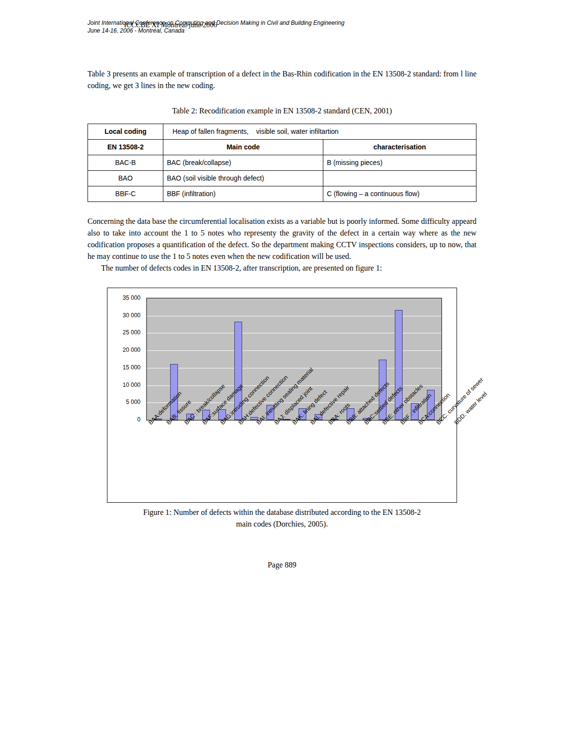Joint International Conference on Computing and Decision Making in Civil and Building Engineering
June 14-16, 2006 - Montréal, Canada
ICCCBE XI Montreal june 2006
Table 3 presents an example of transcription of a defect in the Bas-Rhin codification in the EN 13508-2 standard: from l line coding, we get 3 lines in the new coding.
Table 2: Recodification example in EN 13508-2 standard (CEN, 2001)
| Local coding | Heap of fallen fragments, visible soil, water infiltartion |
| EN 13508-2 | Main code | characterisation |
| BAC-B | BAC (break/collapse) | B (missing pieces) |
| BAO | BAO (soil visible through defect) | |
| BBF-C | BBF (infiltration) | C (flowing – a continuous flow) |
Concerning the data base the circumferential localisation exists as a variable but is poorly informed. Some difficulty appeard also to take into account the 1 to 5 notes who representy the gravity of the defect in a certain way where as the new codification proposes a quantification of the defect. So the department making CCTV inspections considers, up to now, that he may continue to use the 1 to 5 notes even when the new codification will be used.
The number of defects codes in EN 13508-2, after transcription, are presented on figure 1:
35 000 30 000 25 000 20 000 15 000 10 000 5 000 0
BAA:deformation BAB: fissure BAC : break/collapse BAF:surface damage BAG:intruding connection BAH:defective connection BAI: intruding sealing material BAJ: displaced joint BAK: lining defect BAL defective repair BBA: roots BBB: attached defects BBC:settled defects BBE: other obstacles BBF : infiltration BCA:connection BCC: curvature of sewer BDD: water level
Figure 1: Number of defects within the database distributed according to the EN 13508-2
main codes (Dorchies, 2005).
Page 889